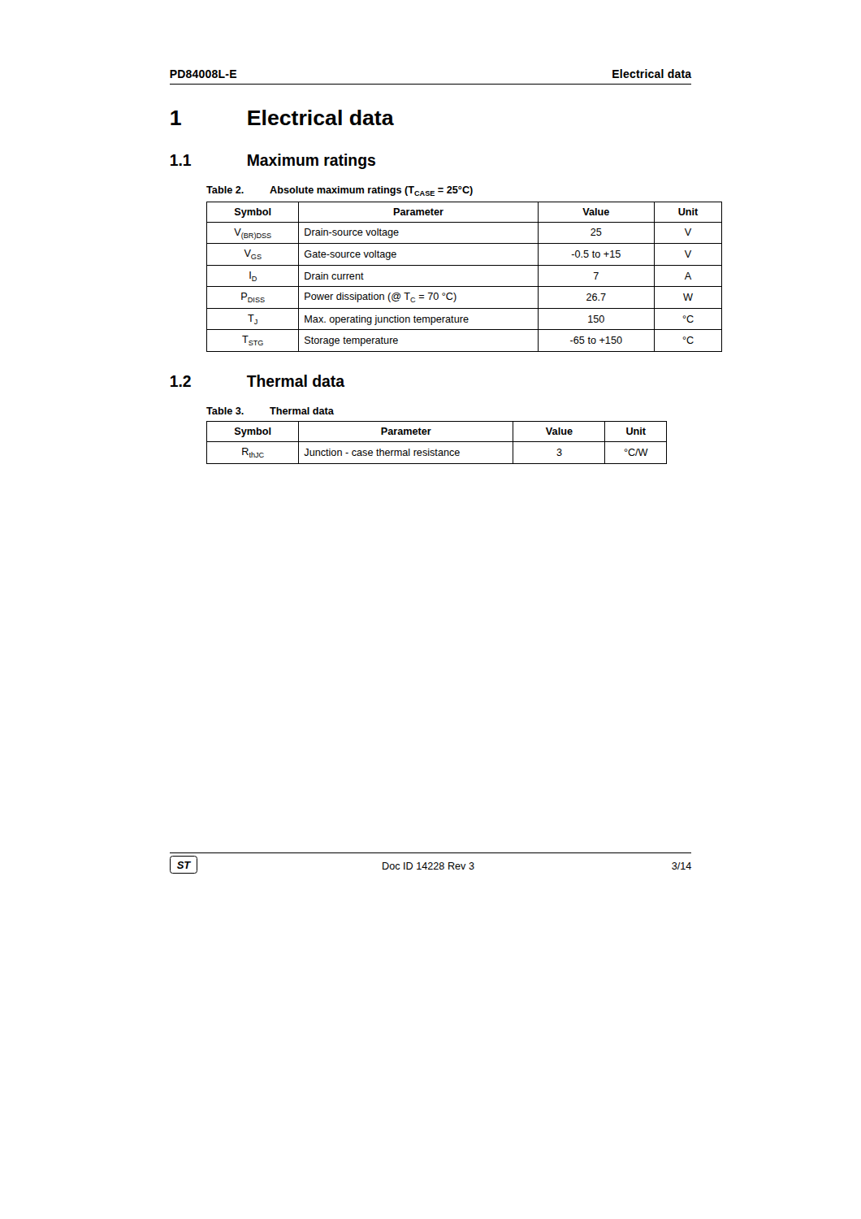PD84008L-E
Electrical data
1 Electrical data
1.1 Maximum ratings
Table 2. Absolute maximum ratings (TCASE = 25°C)
| Symbol | Parameter | Value | Unit |
| --- | --- | --- | --- |
| V (BR)DSS | Drain-source voltage | 25 | V |
| V GS | Gate-source voltage | -0.5 to +15 | V |
| I D | Drain current | 7 | A |
| P DISS | Power dissipation (@ T C = 70 °C) | 26.7 | W |
| T J | Max. operating junction temperature | 150 | °C |
| T STG | Storage temperature | -65 to +150 | °C |
1.2 Thermal data
Table 3. Thermal data
| Symbol | Parameter | Value | Unit |
| --- | --- | --- | --- |
| R thJC | Junction - case thermal resistance | 3 | °C/W |
ST
Doc ID 14228 Rev 3
3/14